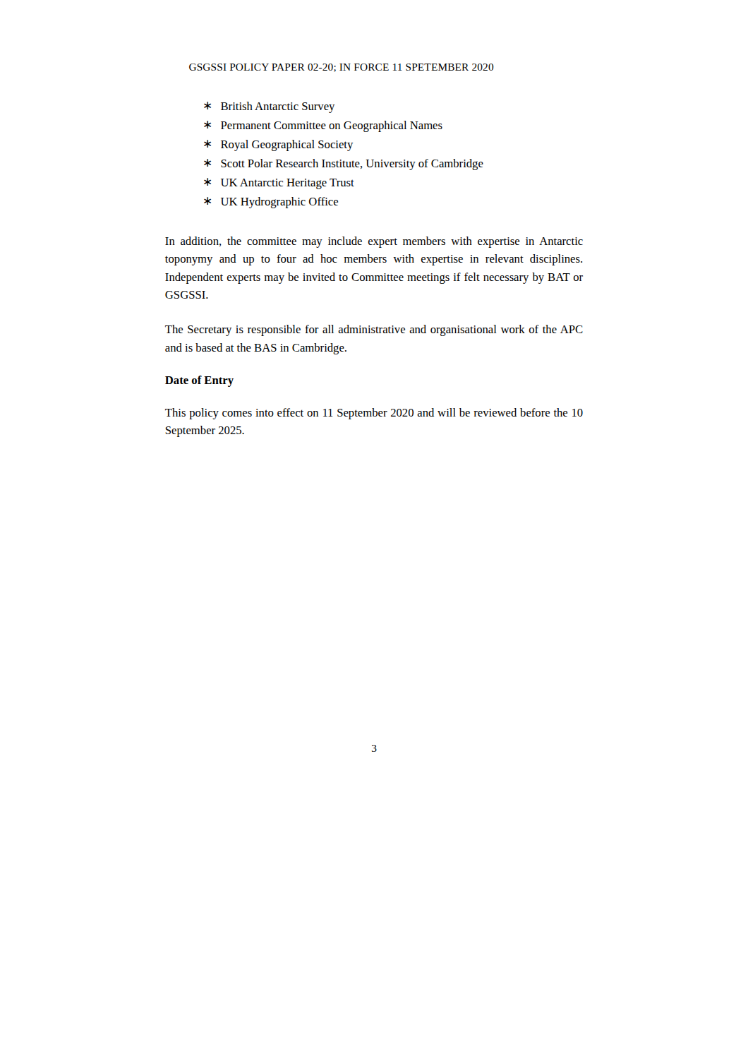GSGSSI POLICY PAPER 02-20; IN FORCE 11 SPETEMBER 2020
British Antarctic Survey
Permanent Committee on Geographical Names
Royal Geographical Society
Scott Polar Research Institute, University of Cambridge
UK Antarctic Heritage Trust
UK Hydrographic Office
In addition, the committee may include expert members with expertise in Antarctic toponymy and up to four ad hoc members with expertise in relevant disciplines. Independent experts may be invited to Committee meetings if felt necessary by BAT or GSGSSI.
The Secretary is responsible for all administrative and organisational work of the APC and is based at the BAS in Cambridge.
Date of Entry
This policy comes into effect on 11 September 2020 and will be reviewed before the 10 September 2025.
3